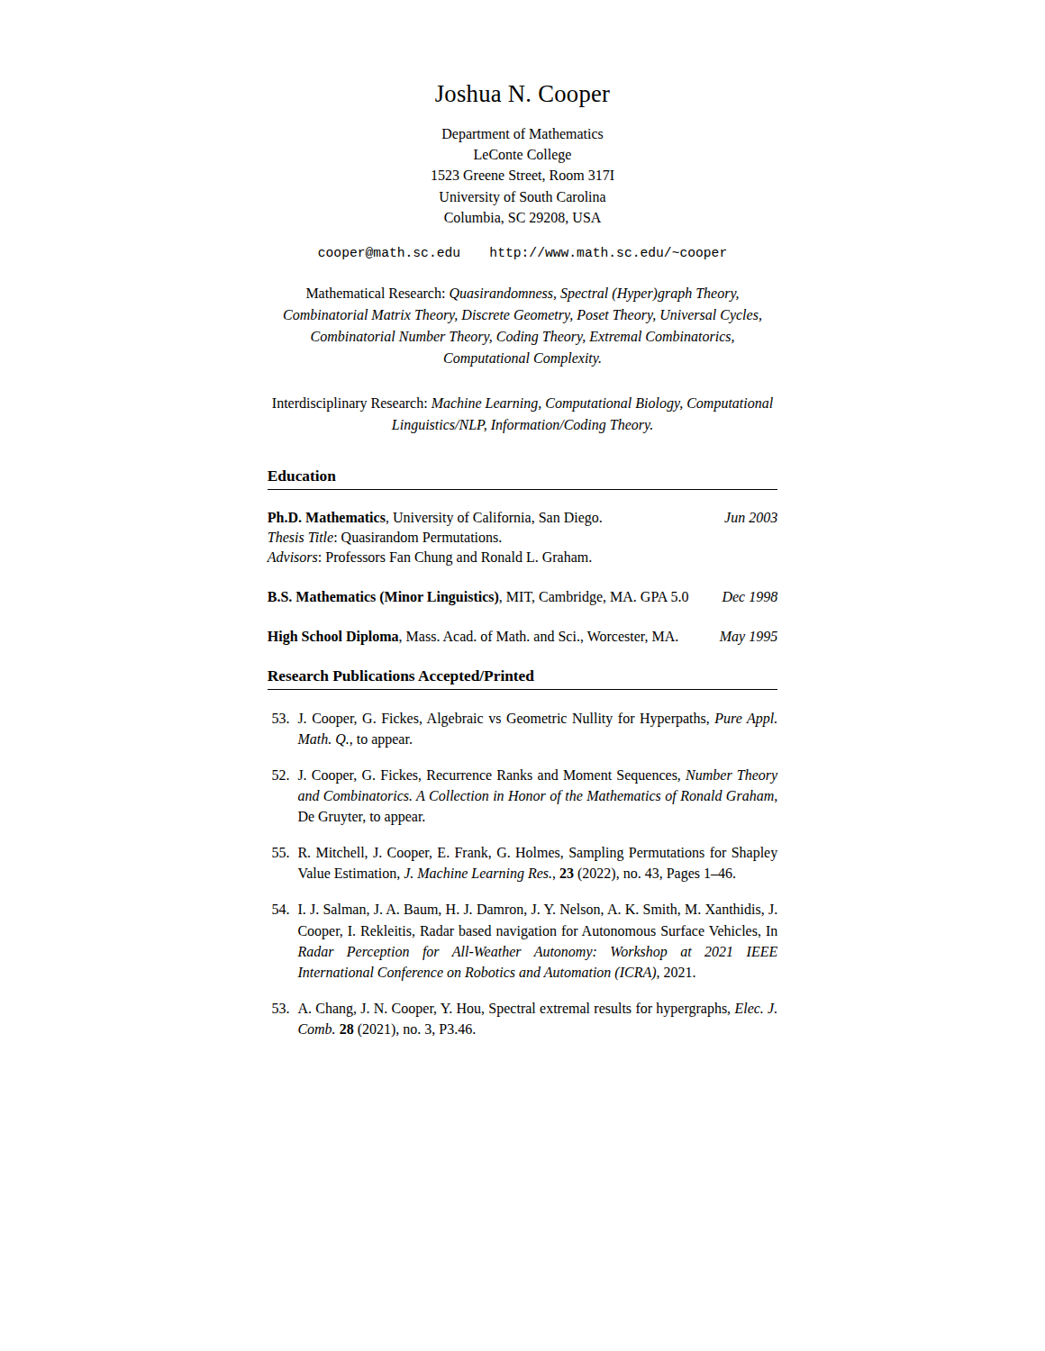Joshua N. Cooper
Department of Mathematics
LeConte College
1523 Greene Street, Room 317I
University of South Carolina
Columbia, SC 29208, USA
cooper@math.sc.edu http://www.math.sc.edu/~cooper
Mathematical Research: Quasirandomness, Spectral (Hyper)graph Theory, Combinatorial Matrix Theory, Discrete Geometry, Poset Theory, Universal Cycles, Combinatorial Number Theory, Coding Theory, Extremal Combinatorics, Computational Complexity.
Interdisciplinary Research: Machine Learning, Computational Biology, Computational Linguistics/NLP, Information/Coding Theory.
Education
Ph.D. Mathematics, University of California, San Diego.
Jun 2003
Thesis Title: Quasirandom Permutations.
Advisors: Professors Fan Chung and Ronald L. Graham.
B.S. Mathematics (Minor Linguistics), MIT, Cambridge, MA. GPA 5.0
Dec 1998
High School Diploma, Mass. Acad. of Math. and Sci., Worcester, MA.
May 1995
Research Publications Accepted/Printed
53. J. Cooper, G. Fickes, Algebraic vs Geometric Nullity for Hyperpaths, Pure Appl. Math. Q., to appear.
52. J. Cooper, G. Fickes, Recurrence Ranks and Moment Sequences, Number Theory and Combinatorics. A Collection in Honor of the Mathematics of Ronald Graham, De Gruyter, to appear.
55. R. Mitchell, J. Cooper, E. Frank, G. Holmes, Sampling Permutations for Shapley Value Estimation, J. Machine Learning Res., 23 (2022), no. 43, Pages 1–46.
54. I. J. Salman, J. A. Baum, H. J. Damron, J. Y. Nelson, A. K. Smith, M. Xanthidis, J. Cooper, I. Rekleitis, Radar based navigation for Autonomous Surface Vehicles, In Radar Perception for All-Weather Autonomy: Workshop at 2021 IEEE International Conference on Robotics and Automation (ICRA), 2021.
53. A. Chang, J. N. Cooper, Y. Hou, Spectral extremal results for hypergraphs, Elec. J. Comb. 28 (2021), no. 3, P3.46.